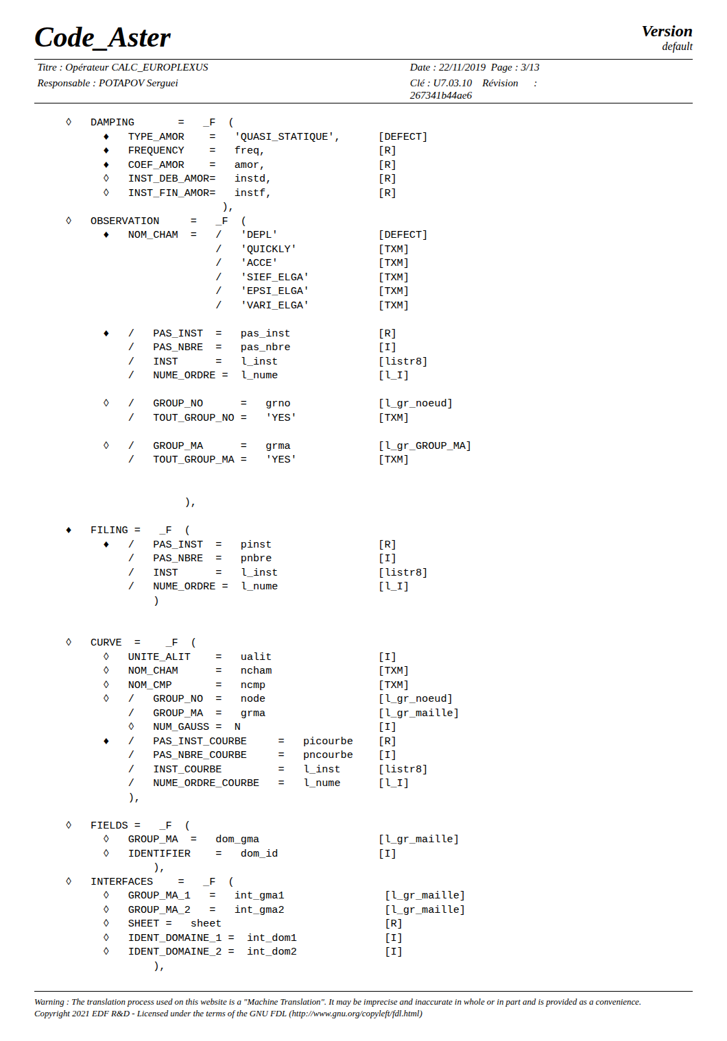Code_Aster
Version default
| Titre : Opérateur CALC_EUROPLEXUS | Date : 22/11/2019 Page : 3/13 |
| Responsable : POTAPOV Serguei | Clé : U7.03.10 Révision : 267341b44ae6 |
     ◊   DAMPING       =   _F  (
           ♦   TYPE_AMOR    =   'QUASI_STATIQUE',      [DEFECT]
           ♦   FREQUENCY    =   freq,                  [R]
           ♦   COEF_AMOR    =   amor,                  [R]
           ◊   INST_DEB_AMOR=   instd,                 [R]
           ◊   INST_FIN_AMOR=   instf,                 [R]
                              ),
     ◊   OBSERVATION     =   _F  (
           ♦   NOM_CHAM  =   /   'DEPL'                [DEFECT]
                             /   'QUICKLY'             [TXM]
                             /   'ACCE'                [TXM]
                             /   'SIEF_ELGA'           [TXM]
                             /   'EPSI_ELGA'           [TXM]
                             /   'VARI_ELGA'           [TXM]

           ♦   /   PAS_INST  =   pas_inst              [R]
               /   PAS_NBRE  =   pas_nbre              [I]
               /   INST      =   l_inst                [listr8]
               /   NUME_ORDRE =  l_nume                [l_I]

           ◊   /   GROUP_NO      =   grno              [l_gr_noeud]
               /   TOUT_GROUP_NO =   'YES'             [TXM]

           ◊   /   GROUP_MA      =   grma              [l_gr_GROUP_MA]
               /   TOUT_GROUP_MA =   'YES'             [TXM]


                        ),

     ♦   FILING =   _F  (
           ♦   /   PAS_INST  =   pinst                 [R]
               /   PAS_NBRE  =   pnbre                 [I]
               /   INST      =   l_inst                [listr8]
               /   NUME_ORDRE =  l_nume                [l_I]
                   )


     ◊   CURVE  =    _F  (
           ◊   UNITE_ALIT    =   ualit                 [I]
           ◊   NOM_CHAM      =   ncham                 [TXM]
           ◊   NOM_CMP       =   ncmp                  [TXM]
           ◊   /   GROUP_NO  =   node                  [l_gr_noeud]
               /   GROUP_MA  =   grma                  [l_gr_maille]
               ◊   NUM_GAUSS =  N                      [I]
           ♦   /   PAS_INST_COURBE     =   picourbe    [R]
               /   PAS_NBRE_COURBE     =   pncourbe    [I]
               /   INST_COURBE         =   l_inst      [listr8]
               /   NUME_ORDRE_COURBE   =   l_nume      [l_I]
               ),

     ◊   FIELDS =   _F  (
           ◊   GROUP_MA  =   dom_gma                   [l_gr_maille]
           ◊   IDENTIFIER    =   dom_id                [I]
                   ),
     ◊   INTERFACES    =   _F  (
           ◊   GROUP_MA_1   =   int_gma1                [l_gr_maille]
           ◊   GROUP_MA_2   =   int_gma2                [l_gr_maille]
           ◊   SHEET =   sheet                          [R]
           ◊   IDENT_DOMAINE_1 =  int_dom1              [I]
           ◊   IDENT_DOMAINE_2 =  int_dom2              [I]
                   ),
Warning : The translation process used on this website is a "Machine Translation". It may be imprecise and inaccurate in whole or in part and is provided as a convenience.
Copyright 2021 EDF R&D - Licensed under the terms of the GNU FDL (http://www.gnu.org/copyleft/fdl.html)